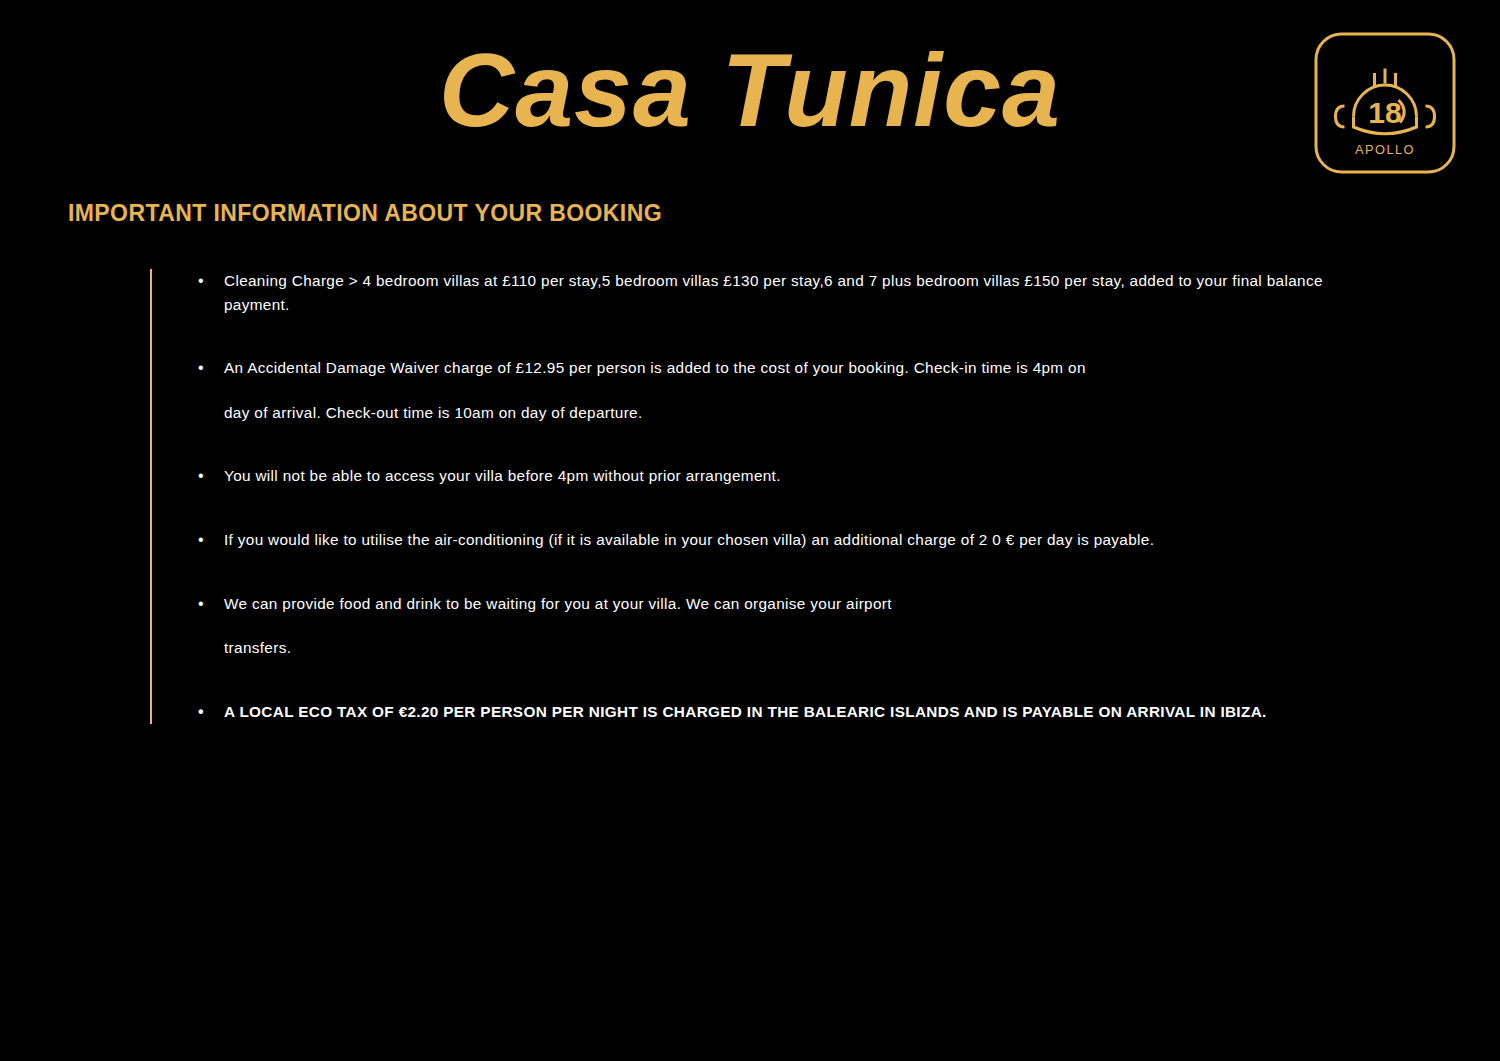18 APOLLO
Casa Tunica
Important Information About Your Booking
Cleaning Charge > 4 bedroom villas at £110 per stay,5 bedroom villas £130 per stay,6 and 7 plus bedroom villas £150 per stay, added to your final balance payment.
An Accidental Damage Waiver charge of £12.95 per person is added to the cost of your booking. Check-in time is 4pm on
day of arrival. Check-out time is 10am on day of departure.
You will not be able to access your villa before 4pm without prior arrangement.
If you would like to utilise the air-conditioning (if it is available in your chosen villa) an additional charge of 2 0 € per day is payable.
We can provide food and drink to be waiting for you at your villa. We can organise your airport
transfers.
A LOCAL ECO TAX OF €2.20 PER PERSON PER NIGHT IS CHARGED IN THE BALEARIC ISLANDS AND IS PAYABLE ON ARRIVAL IN IBIZA.